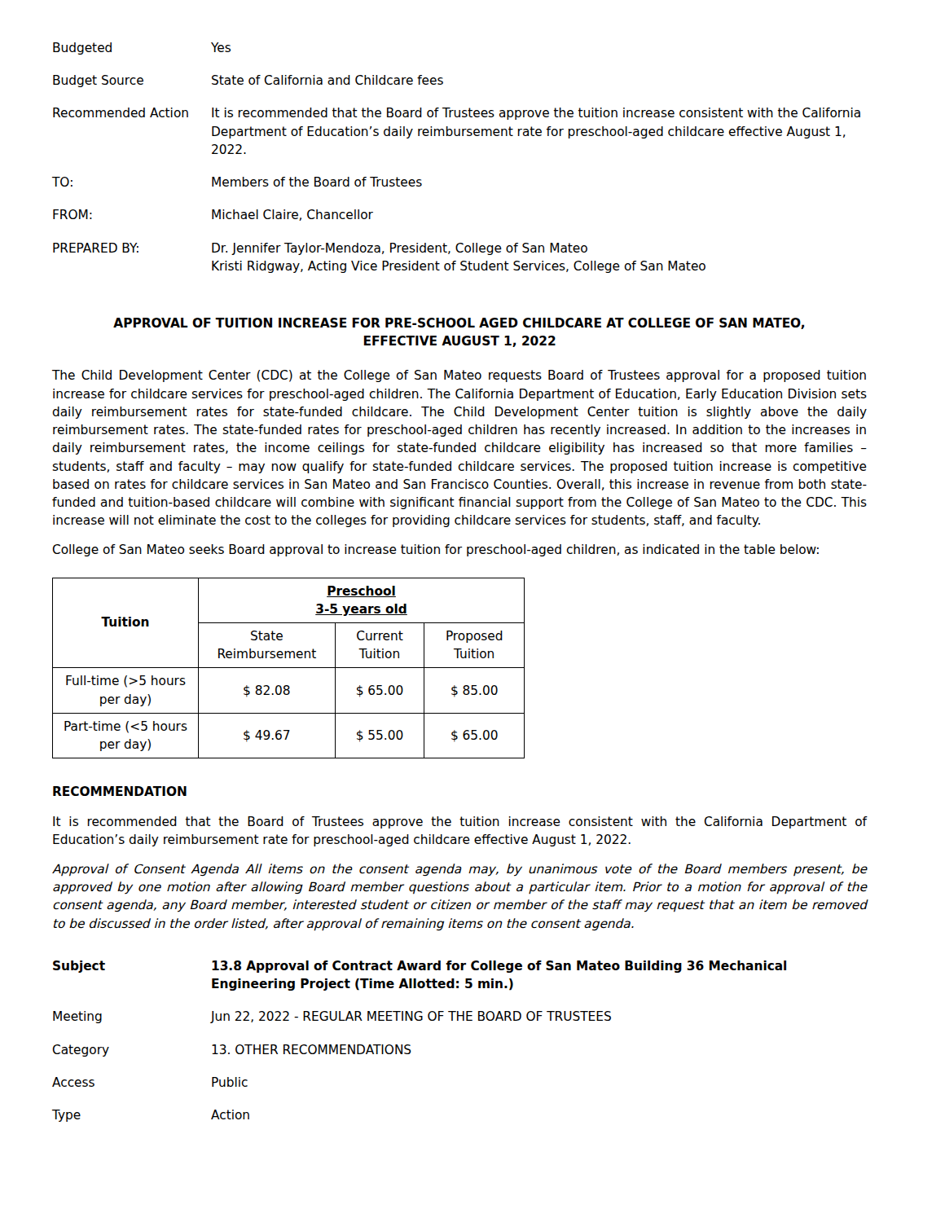| Budgeted | Yes |
| Budget Source | State of California and Childcare fees |
| Recommended Action | It is recommended that the Board of Trustees approve the tuition increase consistent with the California Department of Education’s daily reimbursement rate for preschool-aged childcare effective August 1, 2022. |
| TO: | Members of the Board of Trustees |
| FROM: | Michael Claire, Chancellor |
| PREPARED BY: | Dr. Jennifer Taylor-Mendoza, President, College of San Mateo Kristi Ridgway, Acting Vice President of Student Services, College of San Mateo |
APPROVAL OF TUITION INCREASE FOR PRE-SCHOOL AGED CHILDCARE AT COLLEGE OF SAN MATEO, EFFECTIVE AUGUST 1, 2022
The Child Development Center (CDC) at the College of San Mateo requests Board of Trustees approval for a proposed tuition increase for childcare services for preschool-aged children. The California Department of Education, Early Education Division sets daily reimbursement rates for state-funded childcare. The Child Development Center tuition is slightly above the daily reimbursement rates. The state-funded rates for preschool-aged children has recently increased. In addition to the increases in daily reimbursement rates, the income ceilings for state-funded childcare eligibility has increased so that more families – students, staff and faculty – may now qualify for state-funded childcare services. The proposed tuition increase is competitive based on rates for childcare services in San Mateo and San Francisco Counties. Overall, this increase in revenue from both state-funded and tuition-based childcare will combine with significant financial support from the College of San Mateo to the CDC. This increase will not eliminate the cost to the colleges for providing childcare services for students, staff, and faculty.
College of San Mateo seeks Board approval to increase tuition for preschool-aged children, as indicated in the table below:
| Tuition | Preschool 3-5 years old |
| --- | --- |
| State Reimbursement | Current Tuition | Proposed Tuition |
| Full-time (>5 hours per day) | $ 82.08 | $ 65.00 | $ 85.00 |
| Part-time (<5 hours per day) | $ 49.67 | $ 55.00 | $ 65.00 |
RECOMMENDATION
It is recommended that the Board of Trustees approve the tuition increase consistent with the California Department of Education’s daily reimbursement rate for preschool-aged childcare effective August 1, 2022.
Approval of Consent Agenda All items on the consent agenda may, by unanimous vote of the Board members present, be approved by one motion after allowing Board member questions about a particular item. Prior to a motion for approval of the consent agenda, any Board member, interested student or citizen or member of the staff may request that an item be removed to be discussed in the order listed, after approval of remaining items on the consent agenda.
| Subject | 13.8 Approval of Contract Award for College of San Mateo Building 36 Mechanical Engineering Project (Time Allotted: 5 min.) |
| Meeting | Jun 22, 2022 - REGULAR MEETING OF THE BOARD OF TRUSTEES |
| Category | 13. OTHER RECOMMENDATIONS |
| Access | Public |
| Type | Action |